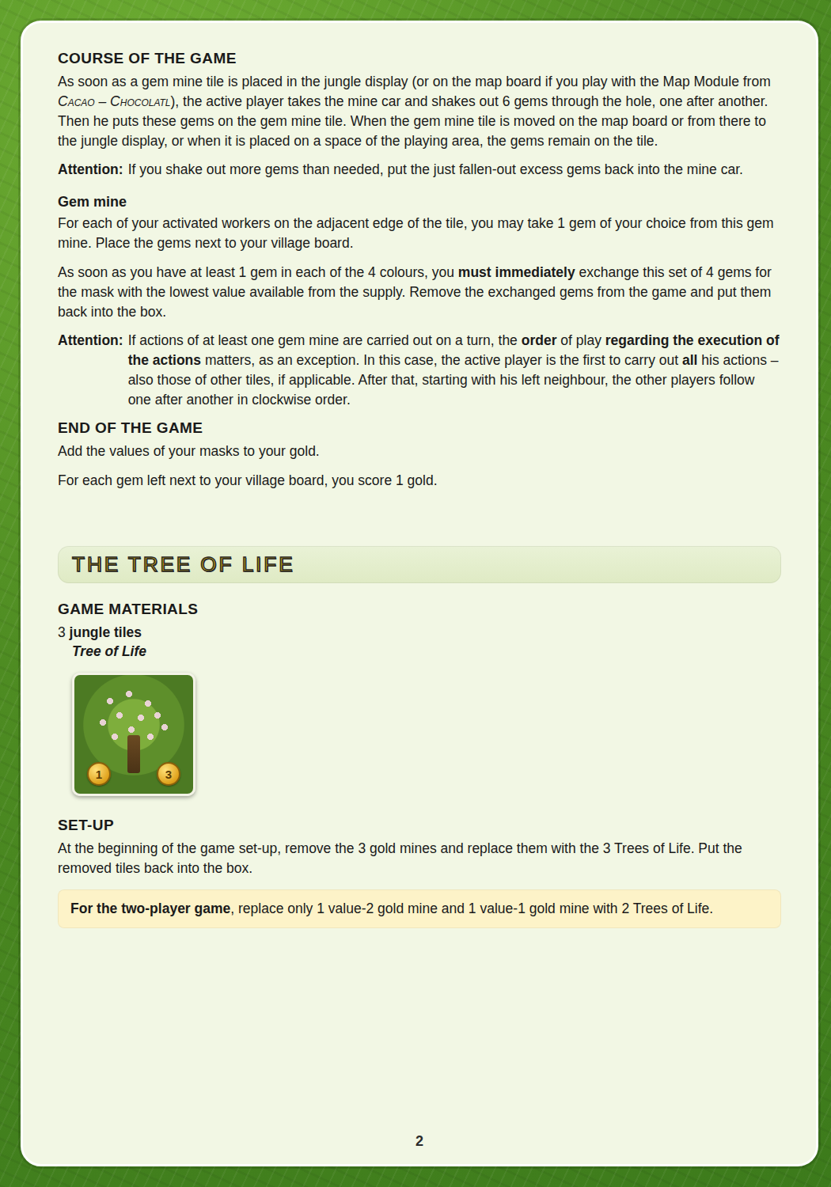Course of the game
As soon as a gem mine tile is placed in the jungle display (or on the map board if you play with the Map Module from Cacao – Chocolatl), the active player takes the mine car and shakes out 6 gems through the hole, one after another. Then he puts these gems on the gem mine tile. When the gem mine tile is moved on the map board or from there to the jungle display, or when it is placed on a space of the playing area, the gems remain on the tile.
Attention: If you shake out more gems than needed, put the just fallen-out excess gems back into the mine car.
Gem mine
For each of your activated workers on the adjacent edge of the tile, you may take 1 gem of your choice from this gem mine. Place the gems next to your village board.
As soon as you have at least 1 gem in each of the 4 colours, you must immediately exchange this set of 4 gems for the mask with the lowest value available from the supply. Remove the exchanged gems from the game and put them back into the box.
Attention: If actions of at least one gem mine are carried out on a turn, the order of play regarding the execution of the actions matters, as an exception. In this case, the active player is the first to carry out all his actions – also those of other tiles, if applicable. After that, starting with his left neighbour, the other players follow one after another in clockwise order.
End of the game
Add the values of your masks to your gold.
For each gem left next to your village board, you score 1 gold.
The Tree of Life
Game materials
3 jungle tiles Tree of Life
1
3
Set-up
At the beginning of the game set-up, remove the 3 gold mines and replace them with the 3 Trees of Life. Put the removed tiles back into the box.
For the two-player game, replace only 1 value-2 gold mine and 1 value-1 gold mine with 2 Trees of Life.
2